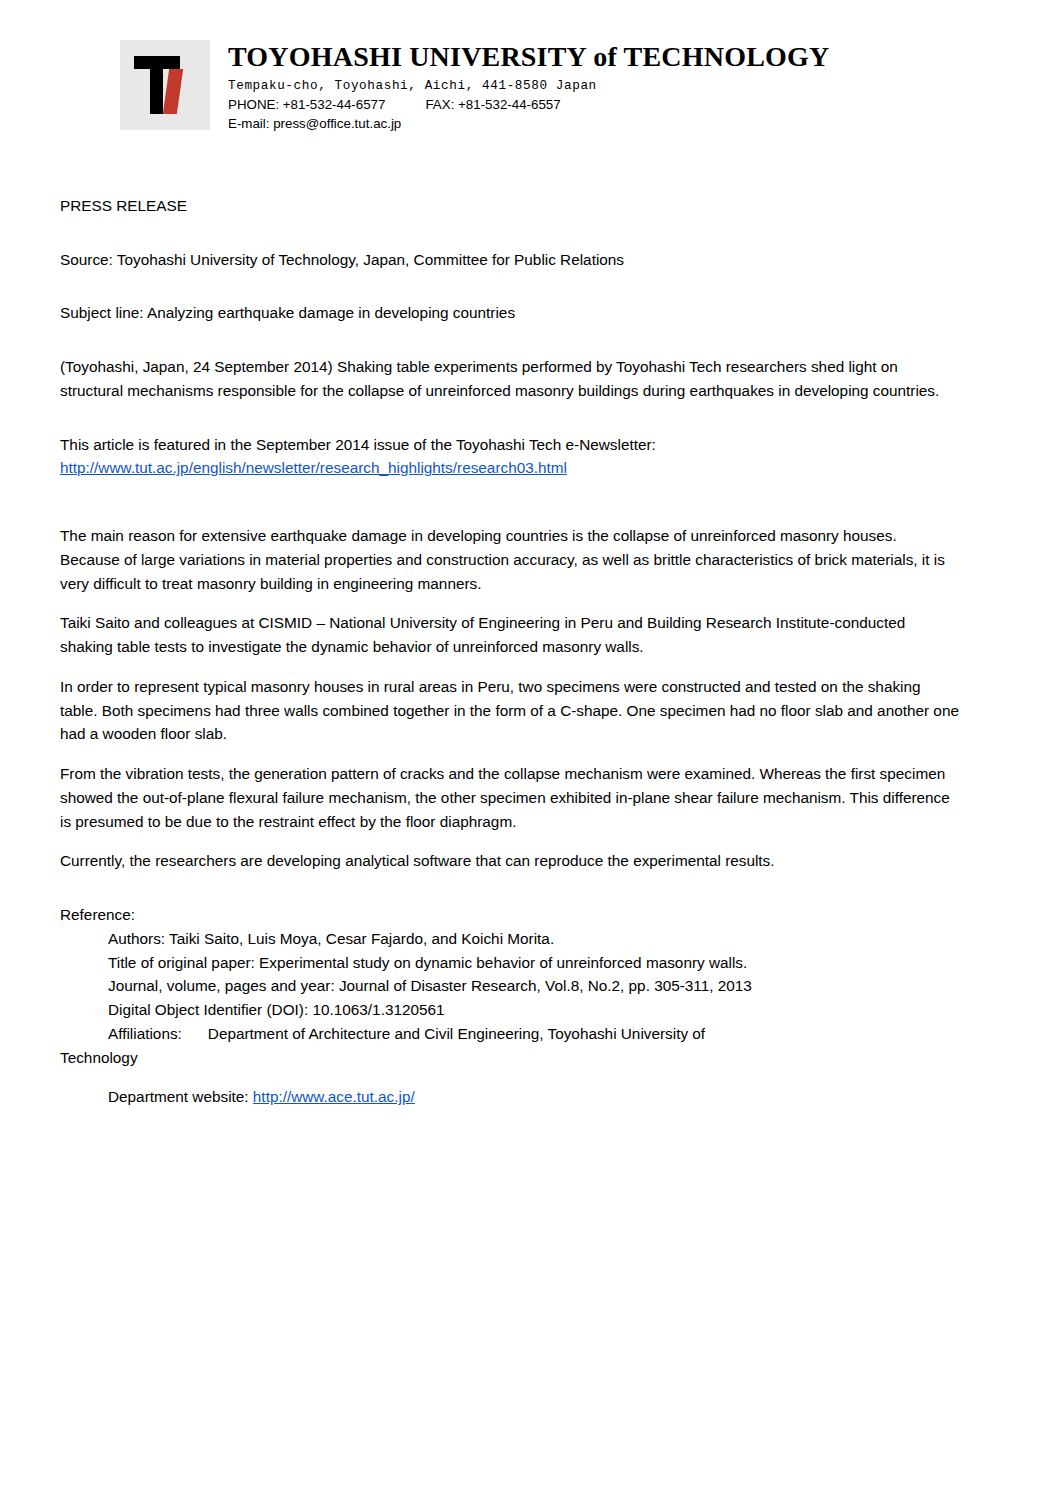TOYOHASHI UNIVERSITY of TECHNOLOGY
Tempaku-cho, Toyohashi, Aichi, 441-8580 Japan
PHONE: +81-532-44-6577 FAX: +81-532-44-6557
E-mail: press@office.tut.ac.jp
PRESS RELEASE
Source: Toyohashi University of Technology, Japan, Committee for Public Relations
Subject line: Analyzing earthquake damage in developing countries
(Toyohashi, Japan, 24 September 2014) Shaking table experiments performed by Toyohashi Tech researchers shed light on structural mechanisms responsible for the collapse of unreinforced masonry buildings during earthquakes in developing countries.
This article is featured in the September 2014 issue of the Toyohashi Tech e-Newsletter:
http://www.tut.ac.jp/english/newsletter/research_highlights/research03.html
The main reason for extensive earthquake damage in developing countries is the collapse of unreinforced masonry houses. Because of large variations in material properties and construction accuracy, as well as brittle characteristics of brick materials, it is very difficult to treat masonry building in engineering manners.
Taiki Saito and colleagues at CISMID – National University of Engineering in Peru and Building Research Institute-conducted shaking table tests to investigate the dynamic behavior of unreinforced masonry walls.
In order to represent typical masonry houses in rural areas in Peru, two specimens were constructed and tested on the shaking table. Both specimens had three walls combined together in the form of a C-shape. One specimen had no floor slab and another one had a wooden floor slab.
From the vibration tests, the generation pattern of cracks and the collapse mechanism were examined. Whereas the first specimen showed the out-of-plane flexural failure mechanism, the other specimen exhibited in-plane shear failure mechanism. This difference is presumed to be due to the restraint effect by the floor diaphragm.
Currently, the researchers are developing analytical software that can reproduce the experimental results.
Reference:
Authors: Taiki Saito, Luis Moya, Cesar Fajardo, and Koichi Morita.
Title of original paper: Experimental study on dynamic behavior of unreinforced masonry walls.
Journal, volume, pages and year: Journal of Disaster Research, Vol.8, No.2, pp. 305-311, 2013
Digital Object Identifier (DOI): 10.1063/1.3120561
Affiliations: Department of Architecture and Civil Engineering, Toyohashi University of
Technology
Department website: http://www.ace.tut.ac.jp/